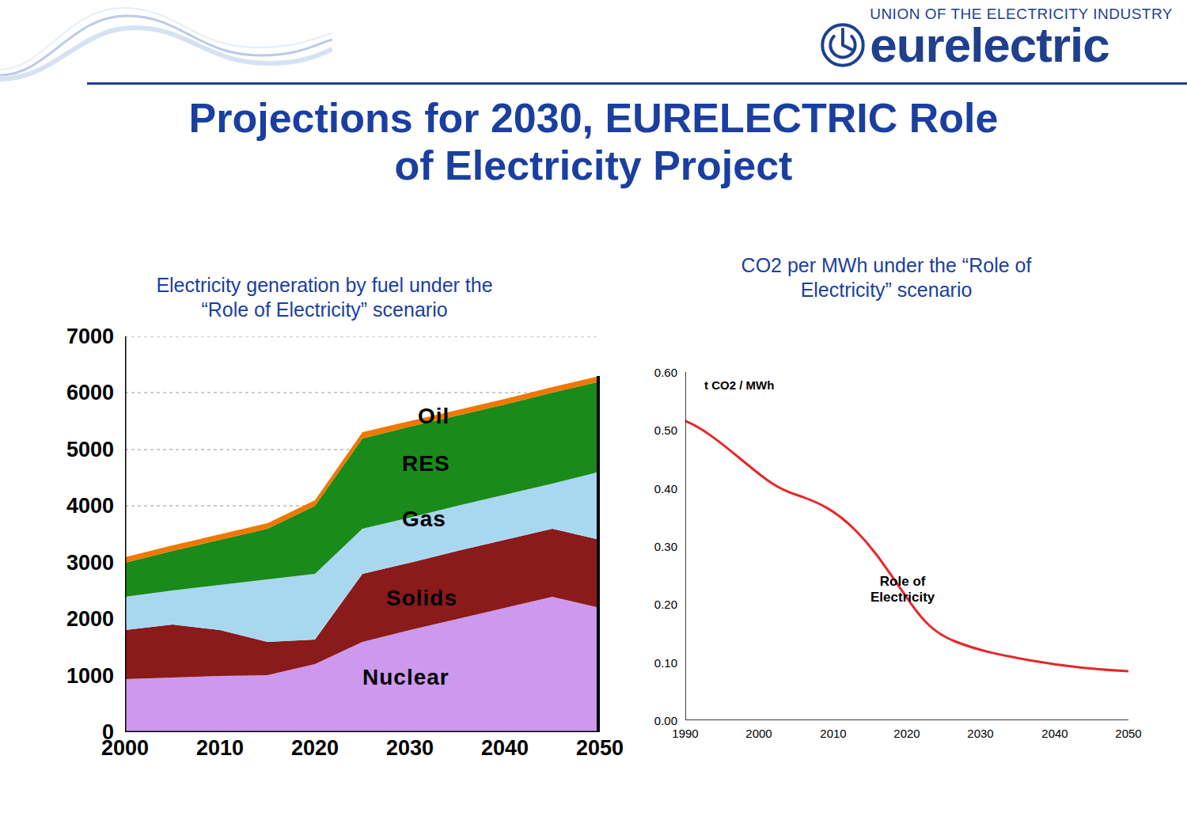UNION OF THE ELECTRICITY INDUSTRY
eurelectric
Projections for 2030, EURELECTRIC Role
of Electricity Project
Electricity generation by fuel under the
“Role of Electricity” scenario
CO2 per MWh under the “Role of
Electricity” scenario
7000 6000 5000 4000 3000 2000 1000 0
Oil RES Gas Solids Nuclear
2000 2010 2020 2030 2040 2050
0.60 0.50 0.40 0.30 0.20 0.10 0.00
t CO2 / MWh
Role of
Electricity
1990 2000 2010 2020 2030 2040 2050